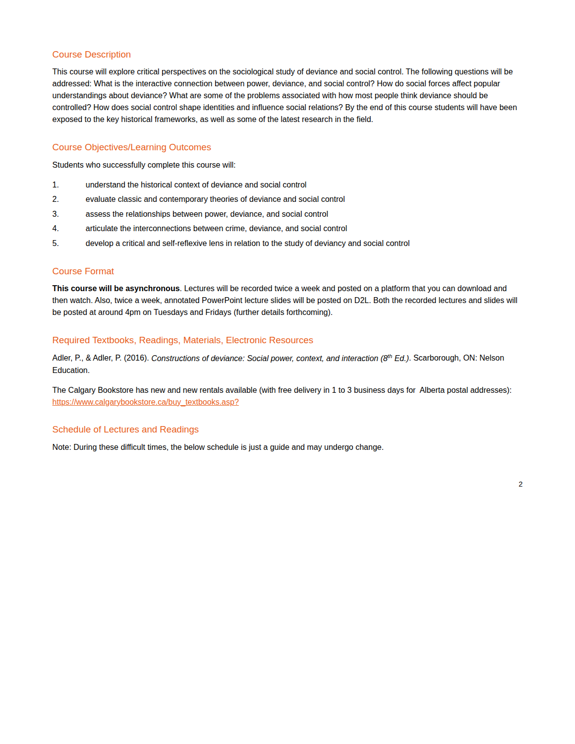Course Description
This course will explore critical perspectives on the sociological study of deviance and social control. The following questions will be addressed: What is the interactive connection between power, deviance, and social control? How do social forces affect popular understandings about deviance? What are some of the problems associated with how most people think deviance should be controlled? How does social control shape identities and influence social relations? By the end of this course students will have been exposed to the key historical frameworks, as well as some of the latest research in the field.
Course Objectives/Learning Outcomes
Students who successfully complete this course will:
1. understand the historical context of deviance and social control
2. evaluate classic and contemporary theories of deviance and social control
3. assess the relationships between power, deviance, and social control
4. articulate the interconnections between crime, deviance, and social control
5. develop a critical and self-reflexive lens in relation to the study of deviancy and social control
Course Format
This course will be asynchronous. Lectures will be recorded twice a week and posted on a platform that you can download and then watch. Also, twice a week, annotated PowerPoint lecture slides will be posted on D2L. Both the recorded lectures and slides will be posted at around 4pm on Tuesdays and Fridays (further details forthcoming).
Required Textbooks, Readings, Materials, Electronic Resources
Adler, P., & Adler, P. (2016). Constructions of deviance: Social power, context, and interaction (8th Ed.). Scarborough, ON: Nelson Education.
The Calgary Bookstore has new and new rentals available (with free delivery in 1 to 3 business days for Alberta postal addresses):
https://www.calgarybookstore.ca/buy_textbooks.asp?
Schedule of Lectures and Readings
Note: During these difficult times, the below schedule is just a guide and may undergo change.
2